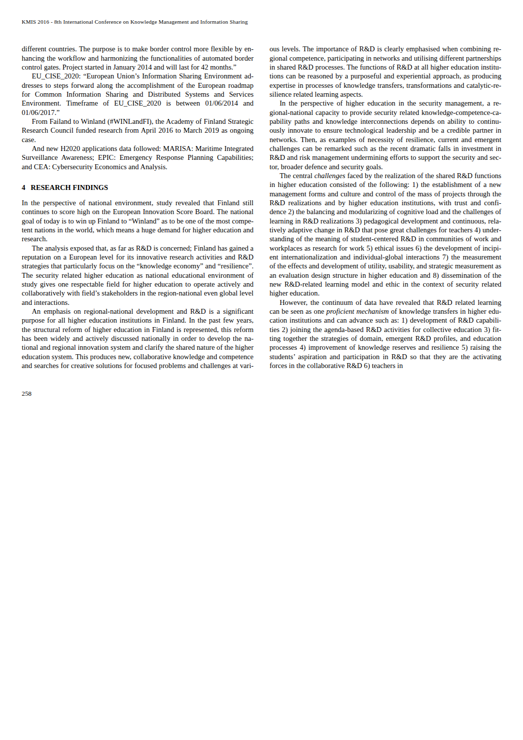KMIS 2016 - 8th International Conference on Knowledge Management and Information Sharing
different countries. The purpose is to make border control more flexible by enhancing the workflow and harmonizing the functionalities of automated border control gates. Project started in January 2014 and will last for 42 months.”
EU_CISE_2020: “European Union’s Information Sharing Environment addresses to steps forward along the accomplishment of the European roadmap for Common Information Sharing and Distributed Systems and Services Environment. Timeframe of EU_CISE_2020 is between 01/06/2014 and 01/06/2017.”
From Failand to Winland (#WINLandFI), the Academy of Finland Strategic Research Council funded research from April 2016 to March 2019 as ongoing case.
And new H2020 applications data followed: MARISA: Maritime Integrated Surveillance Awareness; EPIC: Emergency Response Planning Capabilities; and CEA: Cybersecurity Economics and Analysis.
4 RESEARCH FINDINGS
In the perspective of national environment, study revealed that Finland still continues to score high on the European Innovation Score Board. The national goal of today is to win up Finland to “Winland” as to be one of the most competent nations in the world, which means a huge demand for higher education and research.
The analysis exposed that, as far as R&D is concerned; Finland has gained a reputation on a European level for its innovative research activities and R&D strategies that particularly focus on the “knowledge economy” and “resilience”. The security related higher education as national educational environment of study gives one respectable field for higher education to operate actively and collaboratively with field’s stakeholders in the region-national even global level and interactions.
An emphasis on regional-national development and R&D is a significant purpose for all higher education institutions in Finland. In the past few years, the structural reform of higher education in Finland is represented, this reform has been widely and actively discussed nationally in order to develop the national and regional innovation system and clarify the shared nature of the higher education system. This produces new, collaborative knowledge and competence and searches for creative solutions for focused problems and challenges at various levels. The importance of R&D is clearly emphasised when combining regional competence, participating in networks and utilising different partnerships in shared R&D processes. The functions of R&D at all higher education institutions can be reasoned by a purposeful and experiential approach, as producing expertise in processes of knowledge transfers, transformations and catalytic-resilience related learning aspects.
In the perspective of higher education in the security management, a regional-national capacity to provide security related knowledge-competence-capability paths and knowledge interconnections depends on ability to continuously innovate to ensure technological leadership and be a credible partner in networks. Then, as examples of necessity of resilience, current and emergent challenges can be remarked such as the recent dramatic falls in investment in R&D and risk management undermining efforts to support the security and sector, broader defence and security goals.
The central challenges faced by the realization of the shared R&D functions in higher education consisted of the following: 1) the establishment of a new management forms and culture and control of the mass of projects through the R&D realizations and by higher education institutions, with trust and confidence 2) the balancing and modularizing of cognitive load and the challenges of learning in R&D realizations 3) pedagogical development and continuous, relatively adaptive change in R&D that pose great challenges for teachers 4) understanding of the meaning of student-centered R&D in communities of work and workplaces as research for work 5) ethical issues 6) the development of incipient internationalization and individual-global interactions 7) the measurement of the effects and development of utility, usability, and strategic measurement as an evaluation design structure in higher education and 8) dissemination of the new R&D-related learning model and ethic in the context of security related higher education.
However, the continuum of data have revealed that R&D related learning can be seen as one proficient mechanism of knowledge transfers in higher education institutions and can advance such as: 1) development of R&D capabilities 2) joining the agenda-based R&D activities for collective education 3) fitting together the strategies of domain, emergent R&D profiles, and education processes 4) improvement of knowledge reserves and resilience 5) raising the students’ aspiration and participation in R&D so that they are the activating forces in the collaborative R&D 6) teachers in
258